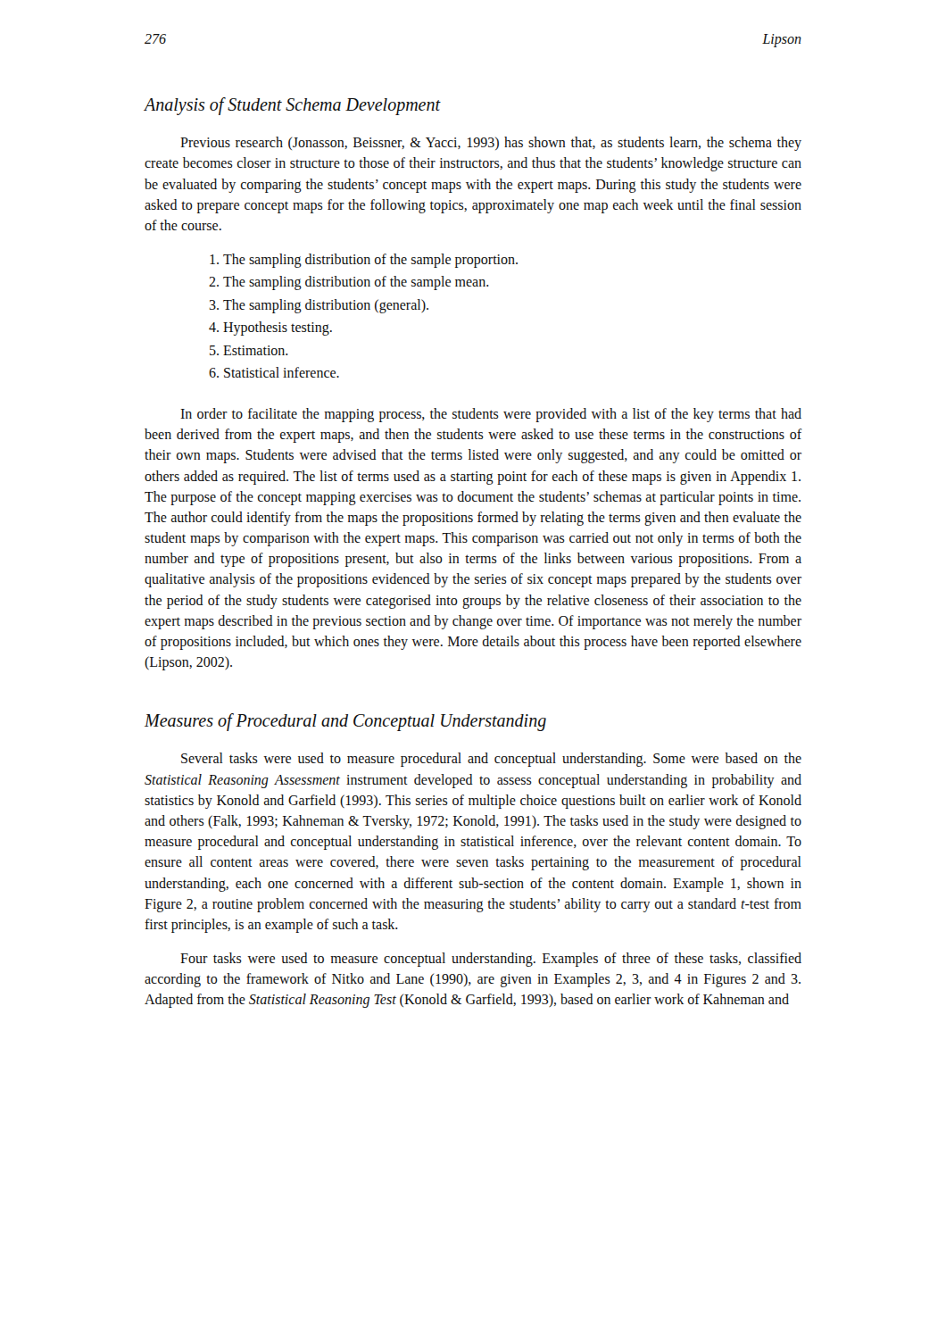276 Lipson
Analysis of Student Schema Development
Previous research (Jonasson, Beissner, & Yacci, 1993) has shown that, as students learn, the schema they create becomes closer in structure to those of their instructors, and thus that the students’ knowledge structure can be evaluated by comparing the students’ concept maps with the expert maps. During this study the students were asked to prepare concept maps for the following topics, approximately one map each week until the final session of the course.
The sampling distribution of the sample proportion.
The sampling distribution of the sample mean.
The sampling distribution (general).
Hypothesis testing.
Estimation.
Statistical inference.
In order to facilitate the mapping process, the students were provided with a list of the key terms that had been derived from the expert maps, and then the students were asked to use these terms in the constructions of their own maps. Students were advised that the terms listed were only suggested, and any could be omitted or others added as required. The list of terms used as a starting point for each of these maps is given in Appendix 1. The purpose of the concept mapping exercises was to document the students’ schemas at particular points in time. The author could identify from the maps the propositions formed by relating the terms given and then evaluate the student maps by comparison with the expert maps. This comparison was carried out not only in terms of both the number and type of propositions present, but also in terms of the links between various propositions. From a qualitative analysis of the propositions evidenced by the series of six concept maps prepared by the students over the period of the study students were categorised into groups by the relative closeness of their association to the expert maps described in the previous section and by change over time. Of importance was not merely the number of propositions included, but which ones they were. More details about this process have been reported elsewhere (Lipson, 2002).
Measures of Procedural and Conceptual Understanding
Several tasks were used to measure procedural and conceptual understanding. Some were based on the Statistical Reasoning Assessment instrument developed to assess conceptual understanding in probability and statistics by Konold and Garfield (1993). This series of multiple choice questions built on earlier work of Konold and others (Falk, 1993; Kahneman & Tversky, 1972; Konold, 1991). The tasks used in the study were designed to measure procedural and conceptual understanding in statistical inference, over the relevant content domain. To ensure all content areas were covered, there were seven tasks pertaining to the measurement of procedural understanding, each one concerned with a different sub-section of the content domain. Example 1, shown in Figure 2, a routine problem concerned with the measuring the students’ ability to carry out a standard t-test from first principles, is an example of such a task.
Four tasks were used to measure conceptual understanding. Examples of three of these tasks, classified according to the framework of Nitko and Lane (1990), are given in Examples 2, 3, and 4 in Figures 2 and 3. Adapted from the Statistical Reasoning Test (Konold & Garfield, 1993), based on earlier work of Kahneman and